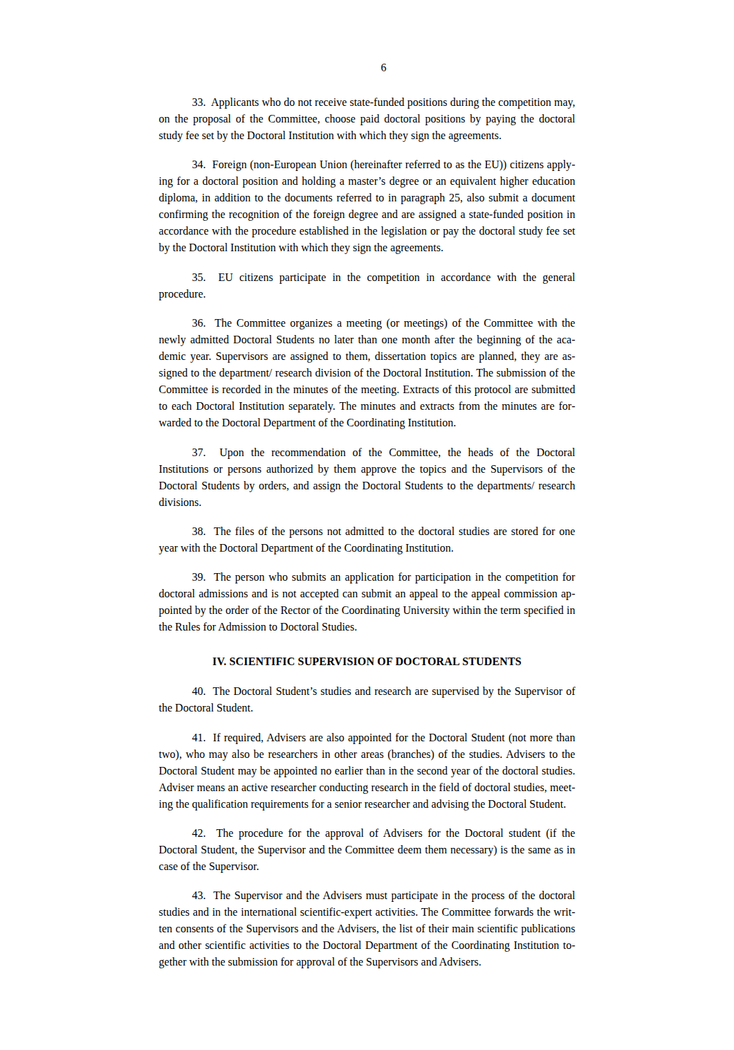6
33. Applicants who do not receive state-funded positions during the competition may, on the proposal of the Committee, choose paid doctoral positions by paying the doctoral study fee set by the Doctoral Institution with which they sign the agreements.
34. Foreign (non-European Union (hereinafter referred to as the EU)) citizens applying for a doctoral position and holding a master’s degree or an equivalent higher education diploma, in addition to the documents referred to in paragraph 25, also submit a document confirming the recognition of the foreign degree and are assigned a state-funded position in accordance with the procedure established in the legislation or pay the doctoral study fee set by the Doctoral Institution with which they sign the agreements.
35. EU citizens participate in the competition in accordance with the general procedure.
36. The Committee organizes a meeting (or meetings) of the Committee with the newly admitted Doctoral Students no later than one month after the beginning of the academic year. Supervisors are assigned to them, dissertation topics are planned, they are assigned to the department/ research division of the Doctoral Institution. The submission of the Committee is recorded in the minutes of the meeting. Extracts of this protocol are submitted to each Doctoral Institution separately. The minutes and extracts from the minutes are forwarded to the Doctoral Department of the Coordinating Institution.
37. Upon the recommendation of the Committee, the heads of the Doctoral Institutions or persons authorized by them approve the topics and the Supervisors of the Doctoral Students by orders, and assign the Doctoral Students to the departments/ research divisions.
38. The files of the persons not admitted to the doctoral studies are stored for one year with the Doctoral Department of the Coordinating Institution.
39. The person who submits an application for participation in the competition for doctoral admissions and is not accepted can submit an appeal to the appeal commission appointed by the order of the Rector of the Coordinating University within the term specified in the Rules for Admission to Doctoral Studies.
IV. Scientific Supervision of Doctoral Students
40. The Doctoral Student’s studies and research are supervised by the Supervisor of the Doctoral Student.
41. If required, Advisers are also appointed for the Doctoral Student (not more than two), who may also be researchers in other areas (branches) of the studies. Advisers to the Doctoral Student may be appointed no earlier than in the second year of the doctoral studies. Adviser means an active researcher conducting research in the field of doctoral studies, meeting the qualification requirements for a senior researcher and advising the Doctoral Student.
42. The procedure for the approval of Advisers for the Doctoral student (if the Doctoral Student, the Supervisor and the Committee deem them necessary) is the same as in case of the Supervisor.
43. The Supervisor and the Advisers must participate in the process of the doctoral studies and in the international scientific-expert activities. The Committee forwards the written consents of the Supervisors and the Advisers, the list of their main scientific publications and other scientific activities to the Doctoral Department of the Coordinating Institution together with the submission for approval of the Supervisors and Advisers.